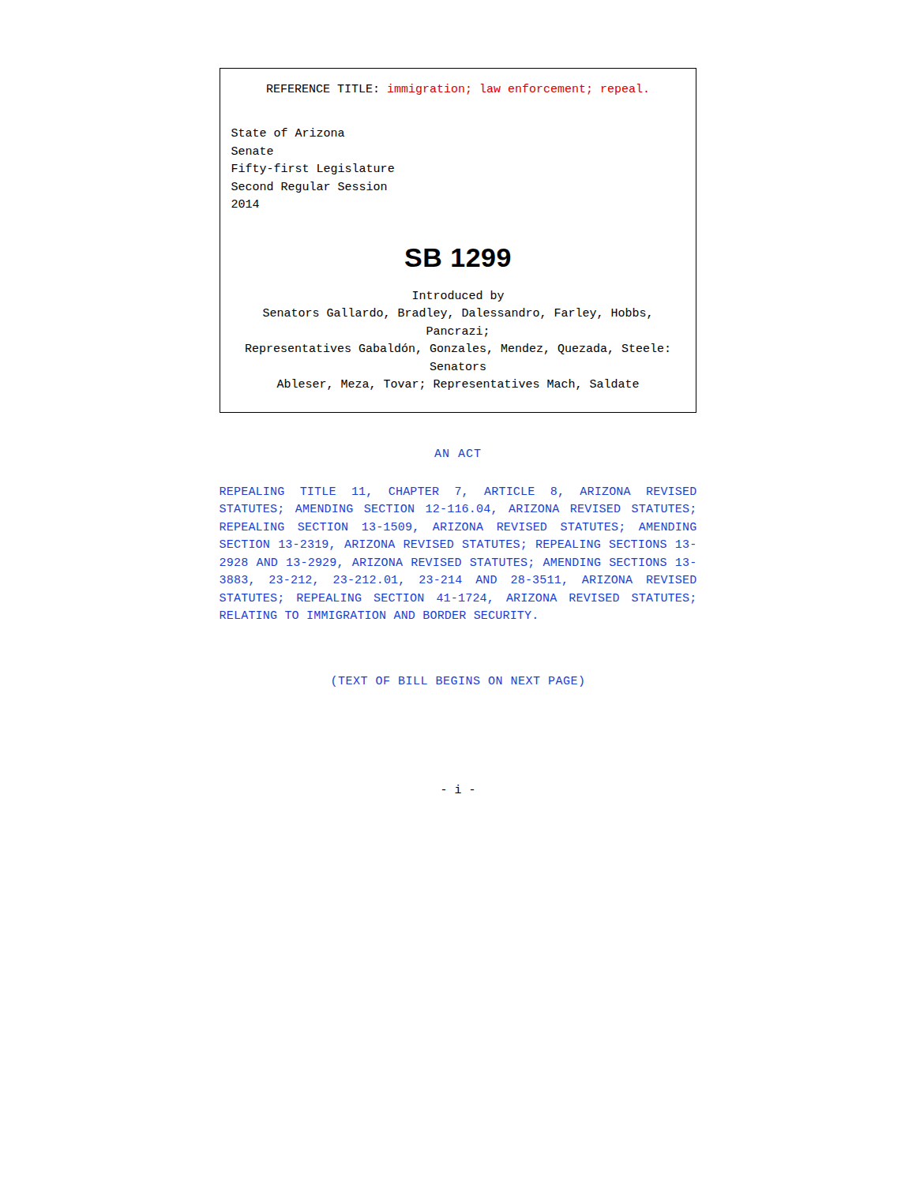REFERENCE TITLE: immigration; law enforcement; repeal.
State of Arizona
Senate
Fifty-first Legislature
Second Regular Session
2014
SB 1299
Introduced by
Senators Gallardo, Bradley, Dalessandro, Farley, Hobbs, Pancrazi;
Representatives Gabaldón, Gonzales, Mendez, Quezada, Steele: Senators
Ableser, Meza, Tovar; Representatives Mach, Saldate
AN ACT
REPEALING TITLE 11, CHAPTER 7, ARTICLE 8, ARIZONA REVISED STATUTES; AMENDING SECTION 12-116.04, ARIZONA REVISED STATUTES; REPEALING SECTION 13-1509, ARIZONA REVISED STATUTES; AMENDING SECTION 13-2319, ARIZONA REVISED STATUTES; REPEALING SECTIONS 13-2928 AND 13-2929, ARIZONA REVISED STATUTES; AMENDING SECTIONS 13-3883, 23-212, 23-212.01, 23-214 AND 28-3511, ARIZONA REVISED STATUTES; REPEALING SECTION 41-1724, ARIZONA REVISED STATUTES; RELATING TO IMMIGRATION AND BORDER SECURITY.
(TEXT OF BILL BEGINS ON NEXT PAGE)
- i -